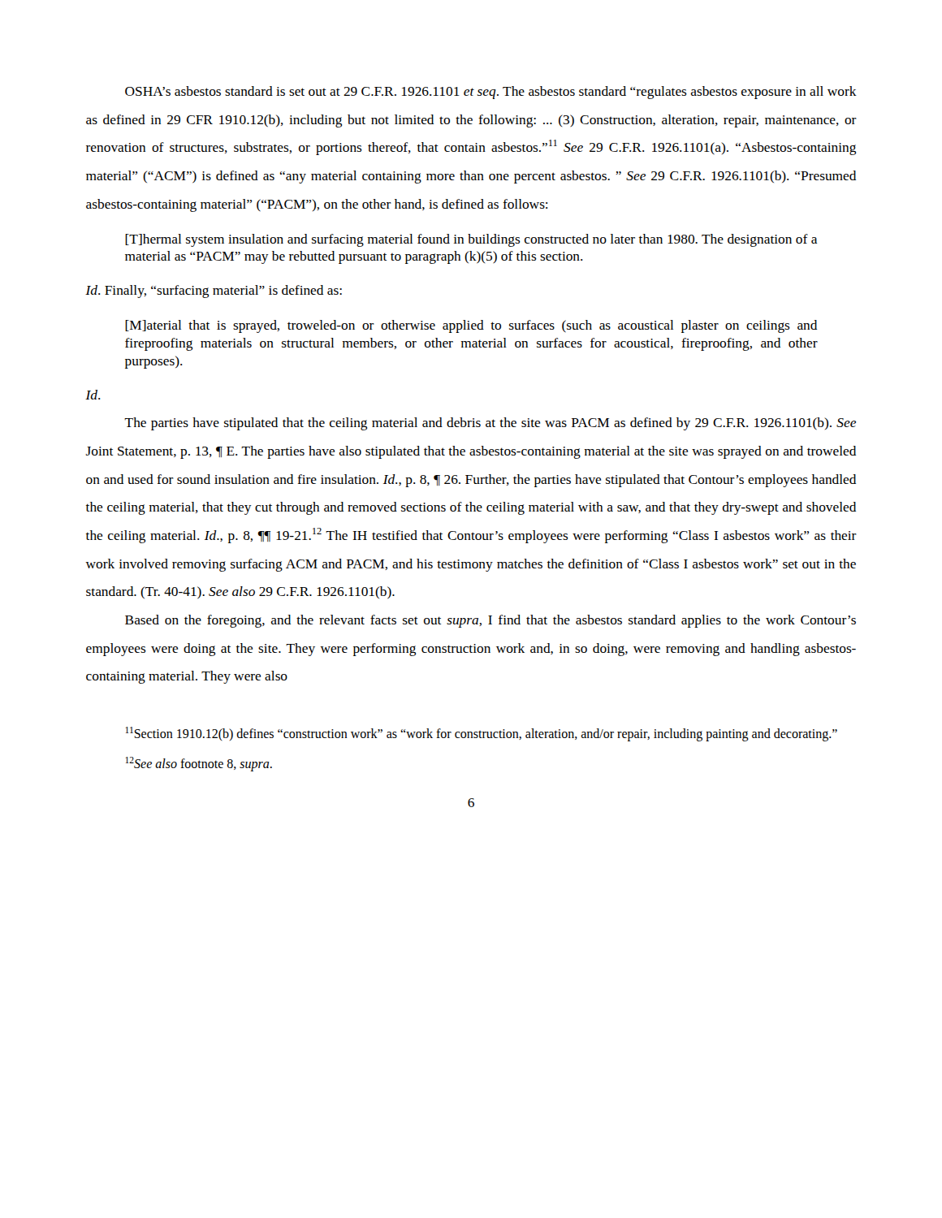OSHA’s asbestos standard is set out at 29 C.F.R. 1926.1101 et seq. The asbestos standard “regulates asbestos exposure in all work as defined in 29 CFR 1910.12(b), including but not limited to the following: ... (3) Construction, alteration, repair, maintenance, or renovation of structures, substrates, or portions thereof, that contain asbestos.”11 See 29 C.F.R. 1926.1101(a). “Asbestos-containing material” (“ACM”) is defined as “any material containing more than one percent asbestos. ” See 29 C.F.R. 1926.1101(b). “Presumed asbestos-containing material” (“PACM”), on the other hand, is defined as follows:
[T]hermal system insulation and surfacing material found in buildings constructed no later than 1980. The designation of a material as “PACM” may be rebutted pursuant to paragraph (k)(5) of this section.
Id. Finally, “surfacing material” is defined as:
[M]aterial that is sprayed, troweled-on or otherwise applied to surfaces (such as acoustical plaster on ceilings and fireproofing materials on structural members, or other material on surfaces for acoustical, fireproofing, and other purposes).
Id.
The parties have stipulated that the ceiling material and debris at the site was PACM as defined by 29 C.F.R. 1926.1101(b). See Joint Statement, p. 13, ¶ E. The parties have also stipulated that the asbestos-containing material at the site was sprayed on and troweled on and used for sound insulation and fire insulation. Id., p. 8, ¶ 26. Further, the parties have stipulated that Contour’s employees handled the ceiling material, that they cut through and removed sections of the ceiling material with a saw, and that they dry-swept and shoveled the ceiling material. Id., p. 8, ¶¶ 19-21.12 The IH testified that Contour’s employees were performing “Class I asbestos work” as their work involved removing surfacing ACM and PACM, and his testimony matches the definition of “Class I asbestos work” set out in the standard. (Tr. 40-41). See also 29 C.F.R. 1926.1101(b).
Based on the foregoing, and the relevant facts set out supra, I find that the asbestos standard applies to the work Contour’s employees were doing at the site. They were performing construction work and, in so doing, were removing and handling asbestos-containing material. They were also
11Section 1910.12(b) defines “construction work” as “work for construction, alteration, and/or repair, including painting and decorating.”
12See also footnote 8, supra.
6